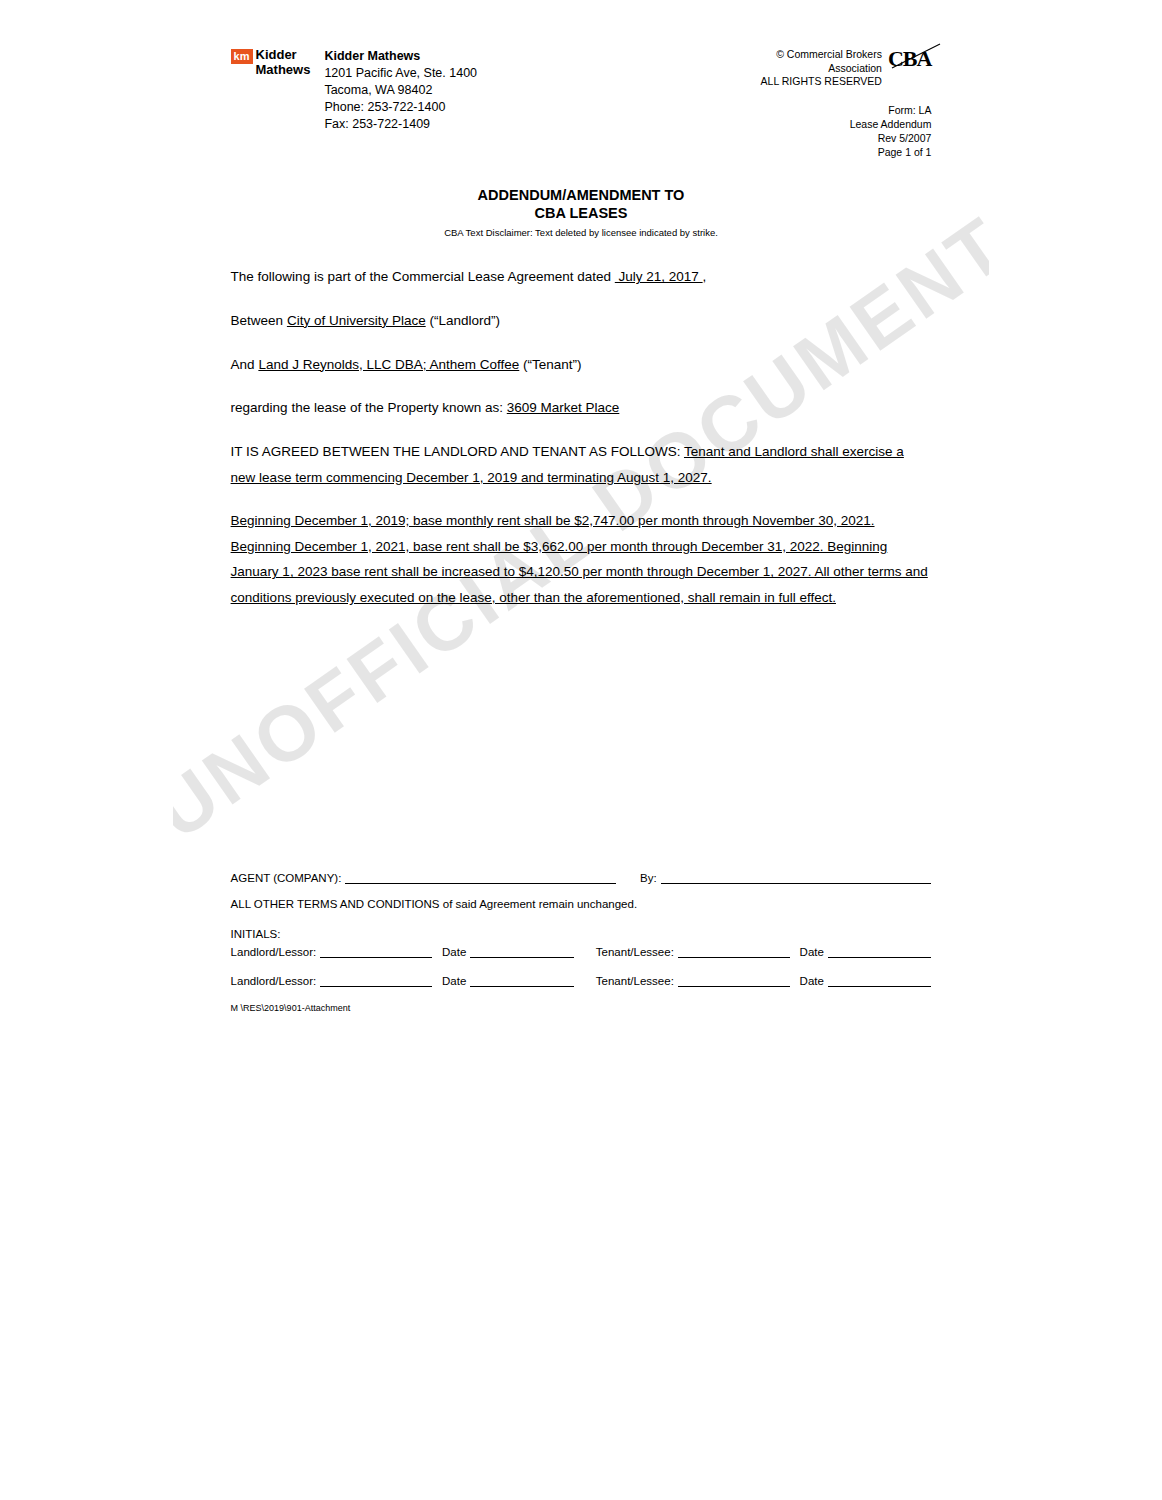UNOFFICIAL DOCUMENT
km
Kidder
Mathews
Kidder Mathews
1201 Pacific Ave, Ste. 1400
Tacoma, WA 98402
Phone: 253-722-1400
Fax: 253-722-1409
© Commercial Brokers
Association
ALL RIGHTS RESERVED
CBA
Form: LA
Lease Addendum
Rev 5/2007
Page 1 of 1
ADDENDUM/AMENDMENT TO
CBA LEASES
CBA Text Disclaimer: Text deleted by licensee indicated by strike.
The following is part of the Commercial Lease Agreement dated July 21, 2017 ,
Between City of University Place (“Landlord”)
And Land J Reynolds, LLC DBA; Anthem Coffee (“Tenant”)
regarding the lease of the Property known as: 3609 Market Place
IT IS AGREED BETWEEN THE LANDLORD AND TENANT AS FOLLOWS: Tenant and Landlord shall exercise a new lease term commencing December 1, 2019 and terminating August 1, 2027.
Beginning December 1, 2019; base monthly rent shall be $2,747.00 per month through November 30, 2021. Beginning December 1, 2021, base rent shall be $3,662.00 per month through December 31, 2022. Beginning January 1, 2023 base rent shall be increased to $4,120.50 per month through December 1, 2027. All other terms and conditions previously executed on the lease, other than the aforementioned, shall remain in full effect.
AGENT (COMPANY): By:
ALL OTHER TERMS AND CONDITIONS of said Agreement remain unchanged.
INITIALS:
Landlord/Lessor: Date Tenant/Lessee: Date
Landlord/Lessor: Date Tenant/Lessee: Date
M \RES\2019\901-Attachment